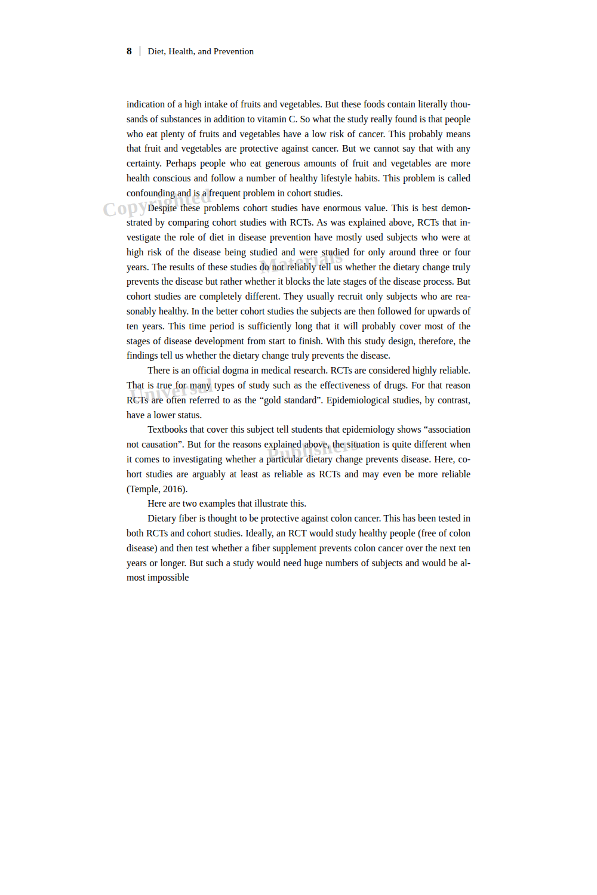8 Diet, Health, and Prevention
indication of a high intake of fruits and vegetables. But these foods contain literally thousands of substances in addition to vitamin C. So what the study really found is that people who eat plenty of fruits and vegetables have a low risk of cancer. This probably means that fruit and vegetables are protective against cancer. But we cannot say that with any certainty. Perhaps people who eat generous amounts of fruit and vegetables are more health conscious and follow a number of healthy lifestyle habits. This problem is called confounding and is a frequent problem in cohort studies.
Despite these problems cohort studies have enormous value. This is best demonstrated by comparing cohort studies with RCTs. As was explained above, RCTs that investigate the role of diet in disease prevention have mostly used subjects who were at high risk of the disease being studied and were studied for only around three or four years. The results of these studies do not reliably tell us whether the dietary change truly prevents the disease but rather whether it blocks the late stages of the disease process. But cohort studies are completely different. They usually recruit only subjects who are reasonably healthy. In the better cohort studies the subjects are then followed for upwards of ten years. This time period is sufficiently long that it will probably cover most of the stages of disease development from start to finish. With this study design, therefore, the findings tell us whether the dietary change truly prevents the disease.
There is an official dogma in medical research. RCTs are considered highly reliable. That is true for many types of study such as the effectiveness of drugs. For that reason RCTs are often referred to as the “gold standard”. Epidemiological studies, by contrast, have a lower status.
Textbooks that cover this subject tell students that epidemiology shows “association not causation”. But for the reasons explained above, the situation is quite different when it comes to investigating whether a particular dietary change prevents disease. Here, cohort studies are arguably at least as reliable as RCTs and may even be more reliable (Temple, 2016).
Here are two examples that illustrate this.
Dietary fiber is thought to be protective against colon cancer. This has been tested in both RCTs and cohort studies. Ideally, an RCT would study healthy people (free of colon disease) and then test whether a fiber supplement prevents colon cancer over the next ten years or longer. But such a study would need huge numbers of subjects and would be almost impossible
Copyrighted Materials Universal Publishers